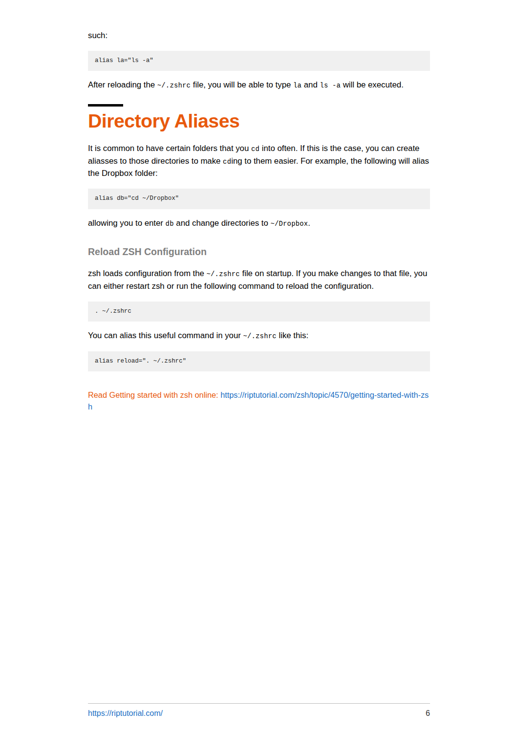such:
alias la="ls -a"
After reloading the ~/.zshrc file, you will be able to type la and ls -a will be executed.
Directory Aliases
It is common to have certain folders that you cd into often. If this is the case, you can create aliasses to those directories to make cding to them easier. For example, the following will alias the Dropbox folder:
alias db="cd ~/Dropbox"
allowing you to enter db and change directories to ~/Dropbox.
Reload ZSH Configuration
zsh loads configuration from the ~/.zshrc file on startup. If you make changes to that file, you can either restart zsh or run the following command to reload the configuration.
. ~/.zshrc
You can alias this useful command in your ~/.zshrc like this:
alias reload=". ~/.zshrc"
Read Getting started with zsh online: https://riptutorial.com/zsh/topic/4570/getting-started-with-zsh
https://riptutorial.com/ 6